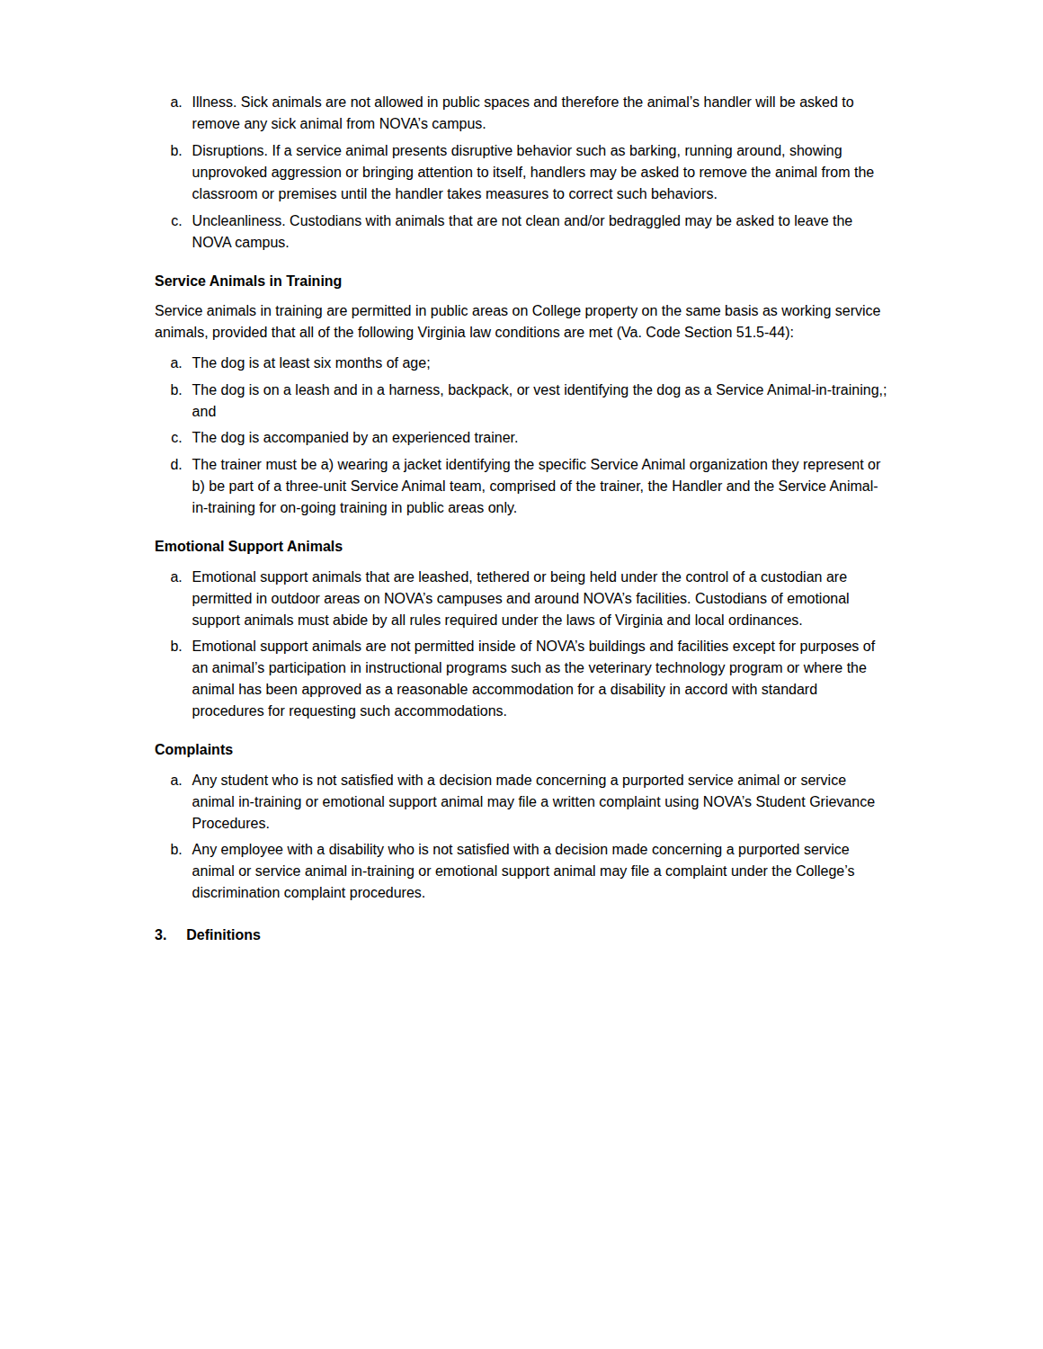Illness. Sick animals are not allowed in public spaces and therefore the animal’s handler will be asked to remove any sick animal from NOVA’s campus.
Disruptions. If a service animal presents disruptive behavior such as barking, running around, showing unprovoked aggression or bringing attention to itself, handlers may be asked to remove the animal from the classroom or premises until the handler takes measures to correct such behaviors.
Uncleanliness. Custodians with animals that are not clean and/or bedraggled may be asked to leave the NOVA campus.
Service Animals in Training
Service animals in training are permitted in public areas on College property on the same basis as working service animals, provided that all of the following Virginia law conditions are met (Va. Code Section 51.5-44):
The dog is at least six months of age;
The dog is on a leash and in a harness, backpack, or vest identifying the dog as a Service Animal-in-training,; and
The dog is accompanied by an experienced trainer.
The trainer must be a) wearing a jacket identifying the specific Service Animal organization they represent or b) be part of a three-unit Service Animal team, comprised of the trainer, the Handler and the Service Animal-in-training for on-going training in public areas only.
Emotional Support Animals
Emotional support animals that are leashed, tethered or being held under the control of a custodian are permitted in outdoor areas on NOVA’s campuses and around NOVA’s facilities. Custodians of emotional support animals must abide by all rules required under the laws of Virginia and local ordinances.
Emotional support animals are not permitted inside of NOVA’s buildings and facilities except for purposes of an animal’s participation in instructional programs such as the veterinary technology program or where the animal has been approved as a reasonable accommodation for a disability in accord with standard procedures for requesting such accommodations.
Complaints
Any student who is not satisfied with a decision made concerning a purported service animal or service animal in-training or emotional support animal may file a written complaint using NOVA’s Student Grievance Procedures.
Any employee with a disability who is not satisfied with a decision made concerning a purported service animal or service animal in-training or emotional support animal may file a complaint under the College’s discrimination complaint procedures.
3. Definitions